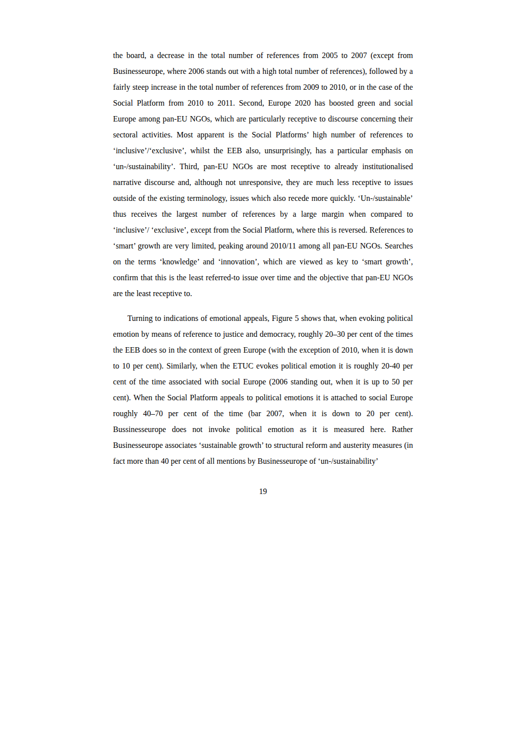the board, a decrease in the total number of references from 2005 to 2007 (except from Businesseurope, where 2006 stands out with a high total number of references), followed by a fairly steep increase in the total number of references from 2009 to 2010, or in the case of the Social Platform from 2010 to 2011. Second, Europe 2020 has boosted green and social Europe among pan-EU NGOs, which are particularly receptive to discourse concerning their sectoral activities. Most apparent is the Social Platforms’ high number of references to ‘inclusive’/‘exclusive’, whilst the EEB also, unsurprisingly, has a particular emphasis on ‘un-/sustainability’. Third, pan-EU NGOs are most receptive to already institutionalised narrative discourse and, although not unresponsive, they are much less receptive to issues outside of the existing terminology, issues which also recede more quickly. ‘Un-/sustainable’ thus receives the largest number of references by a large margin when compared to ‘inclusive’/ ‘exclusive’, except from the Social Platform, where this is reversed. References to ‘smart’ growth are very limited, peaking around 2010/11 among all pan-EU NGOs. Searches on the terms ‘knowledge’ and ‘innovation’, which are viewed as key to ‘smart growth’, confirm that this is the least referred-to issue over time and the objective that pan-EU NGOs are the least receptive to.
Turning to indications of emotional appeals, Figure 5 shows that, when evoking political emotion by means of reference to justice and democracy, roughly 20–30 per cent of the times the EEB does so in the context of green Europe (with the exception of 2010, when it is down to 10 per cent). Similarly, when the ETUC evokes political emotion it is roughly 20-40 per cent of the time associated with social Europe (2006 standing out, when it is up to 50 per cent). When the Social Platform appeals to political emotions it is attached to social Europe roughly 40–70 per cent of the time (bar 2007, when it is down to 20 per cent). Bussinesseurope does not invoke political emotion as it is measured here. Rather Businesseurope associates ‘sustainable growth’ to structural reform and austerity measures (in fact more than 40 per cent of all mentions by Businesseurope of ‘un-/sustainability’
19